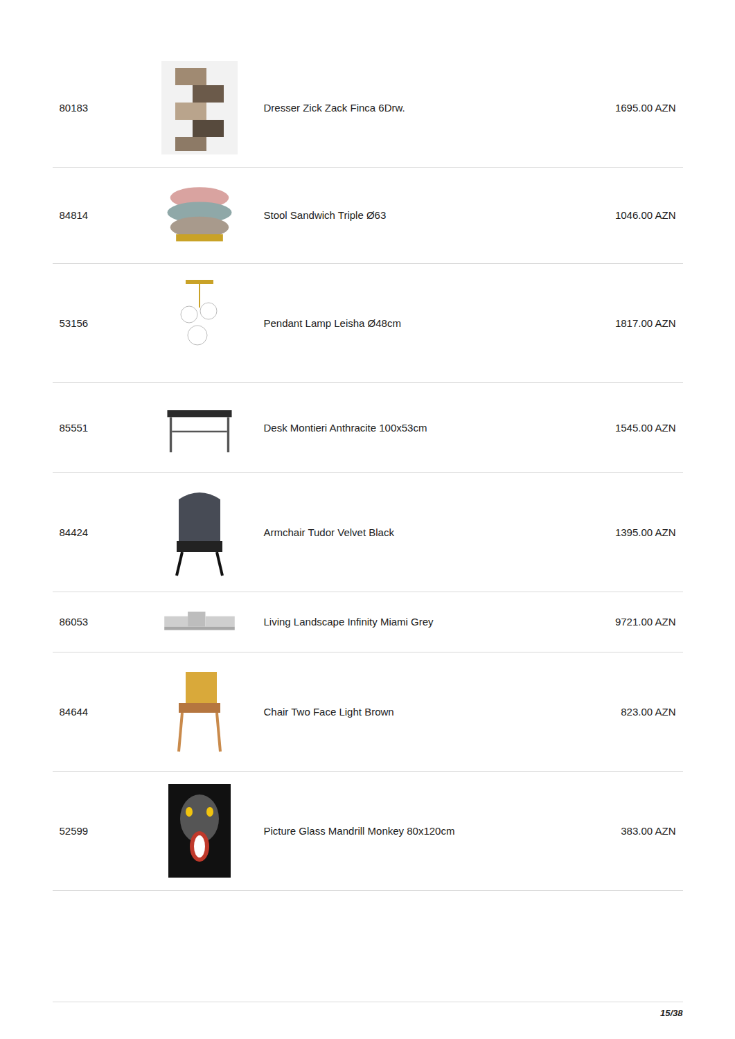| 80183 | | Dresser Zick Zack Finca 6Drw. | 1695.00 AZN |
| 84814 | | Stool Sandwich Triple Ø63 | 1046.00 AZN |
| 53156 | | Pendant Lamp Leisha Ø48cm | 1817.00 AZN |
| 85551 | | Desk Montieri Anthracite 100x53cm | 1545.00 AZN |
| 84424 | | Armchair Tudor Velvet Black | 1395.00 AZN |
| 86053 | | Living Landscape Infinity Miami Grey | 9721.00 AZN |
| 84644 | | Chair Two Face Light Brown | 823.00 AZN |
| 52599 | | Picture Glass Mandrill Monkey 80x120cm | 383.00 AZN |
15/38